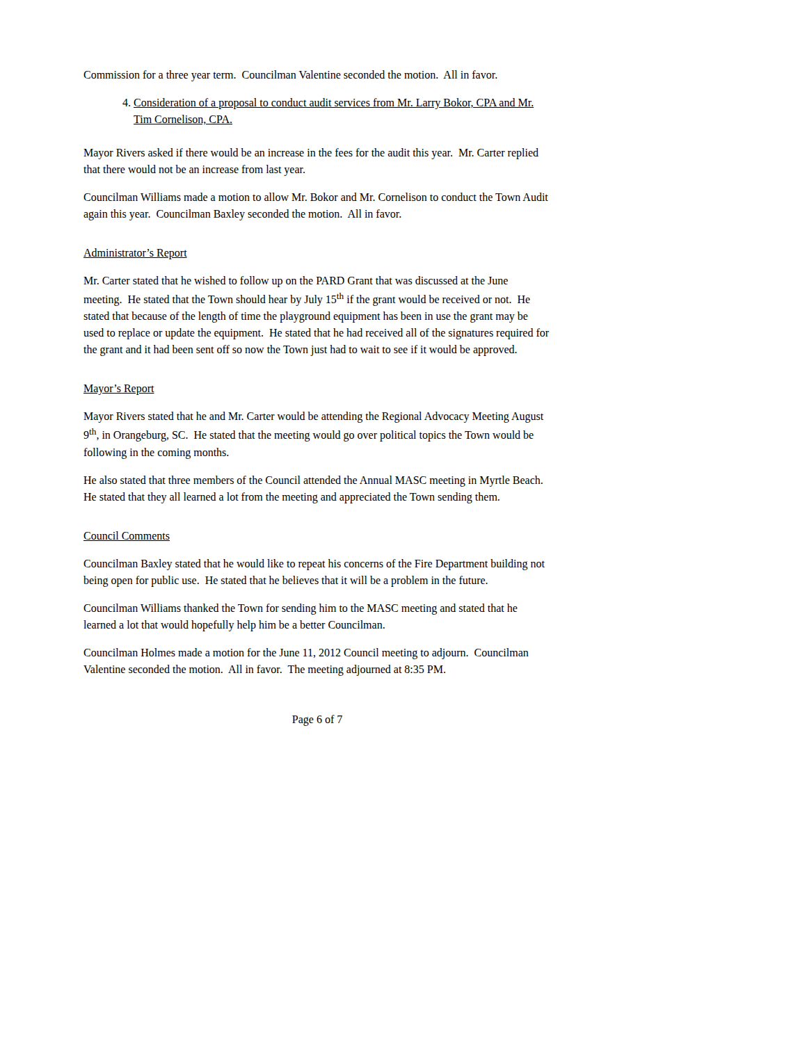Commission for a three year term. Councilman Valentine seconded the motion. All in favor.
Consideration of a proposal to conduct audit services from Mr. Larry Bokor, CPA and Mr. Tim Cornelison, CPA.
Mayor Rivers asked if there would be an increase in the fees for the audit this year. Mr. Carter replied that there would not be an increase from last year.
Councilman Williams made a motion to allow Mr. Bokor and Mr. Cornelison to conduct the Town Audit again this year. Councilman Baxley seconded the motion. All in favor.
Administrator’s Report
Mr. Carter stated that he wished to follow up on the PARD Grant that was discussed at the June meeting. He stated that the Town should hear by July 15th if the grant would be received or not. He stated that because of the length of time the playground equipment has been in use the grant may be used to replace or update the equipment. He stated that he had received all of the signatures required for the grant and it had been sent off so now the Town just had to wait to see if it would be approved.
Mayor’s Report
Mayor Rivers stated that he and Mr. Carter would be attending the Regional Advocacy Meeting August 9th, in Orangeburg, SC. He stated that the meeting would go over political topics the Town would be following in the coming months.
He also stated that three members of the Council attended the Annual MASC meeting in Myrtle Beach. He stated that they all learned a lot from the meeting and appreciated the Town sending them.
Council Comments
Councilman Baxley stated that he would like to repeat his concerns of the Fire Department building not being open for public use. He stated that he believes that it will be a problem in the future.
Councilman Williams thanked the Town for sending him to the MASC meeting and stated that he learned a lot that would hopefully help him be a better Councilman.
Councilman Holmes made a motion for the June 11, 2012 Council meeting to adjourn. Councilman Valentine seconded the motion. All in favor. The meeting adjourned at 8:35 PM.
Page 6 of 7